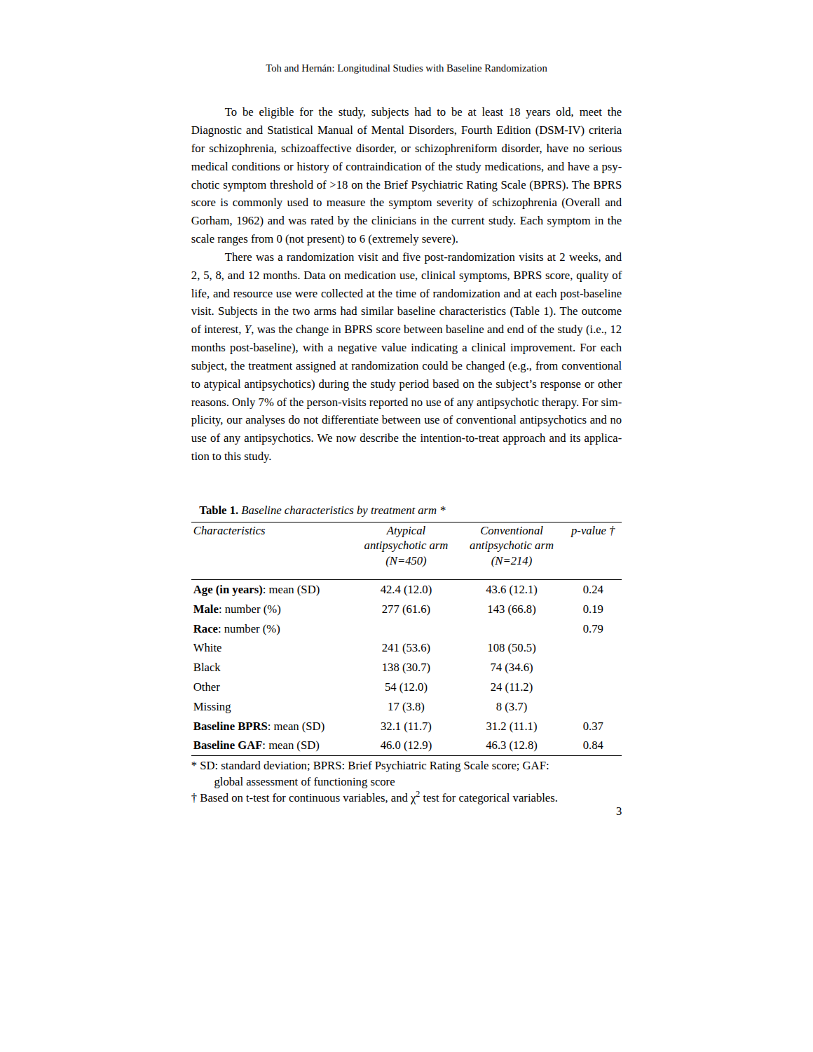Toh and Hernán: Longitudinal Studies with Baseline Randomization
To be eligible for the study, subjects had to be at least 18 years old, meet the Diagnostic and Statistical Manual of Mental Disorders, Fourth Edition (DSM-IV) criteria for schizophrenia, schizoaffective disorder, or schizophreniform disorder, have no serious medical conditions or history of contraindication of the study medications, and have a psychotic symptom threshold of >18 on the Brief Psychiatric Rating Scale (BPRS). The BPRS score is commonly used to measure the symptom severity of schizophrenia (Overall and Gorham, 1962) and was rated by the clinicians in the current study. Each symptom in the scale ranges from 0 (not present) to 6 (extremely severe).
There was a randomization visit and five post-randomization visits at 2 weeks, and 2, 5, 8, and 12 months. Data on medication use, clinical symptoms, BPRS score, quality of life, and resource use were collected at the time of randomization and at each post-baseline visit. Subjects in the two arms had similar baseline characteristics (Table 1). The outcome of interest, Y, was the change in BPRS score between baseline and end of the study (i.e., 12 months post-baseline), with a negative value indicating a clinical improvement. For each subject, the treatment assigned at randomization could be changed (e.g., from conventional to atypical antipsychotics) during the study period based on the subject’s response or other reasons. Only 7% of the person-visits reported no use of any antipsychotic therapy. For simplicity, our analyses do not differentiate between use of conventional antipsychotics and no use of any antipsychotics. We now describe the intention-to-treat approach and its application to this study.
Table 1. Baseline characteristics by treatment arm *
| Characteristics | Atypical antipsychotic arm (N=450) | Conventional antipsychotic arm (N=214) | p-value † |
| --- | --- | --- | --- |
| Age (in years) : mean (SD) | 42.4 (12.0) | 43.6 (12.1) | 0.24 |
| Male : number (%) | 277 (61.6) | 143 (66.8) | 0.19 |
| Race : number (%) | | | 0.79 |
| White | 241 (53.6) | 108 (50.5) | |
| Black | 138 (30.7) | 74 (34.6) | |
| Other | 54 (12.0) | 24 (11.2) | |
| Missing | 17 (3.8) | 8 (3.7) | |
| Baseline BPRS : mean (SD) | 32.1 (11.7) | 31.2 (11.1) | 0.37 |
| Baseline GAF : mean (SD) | 46.0 (12.9) | 46.3 (12.8) | 0.84 |
* SD: standard deviation; BPRS: Brief Psychiatric Rating Scale score; GAF:
global assessment of functioning score
† Based on t-test for continuous variables, and χ2 test for categorical variables.
3